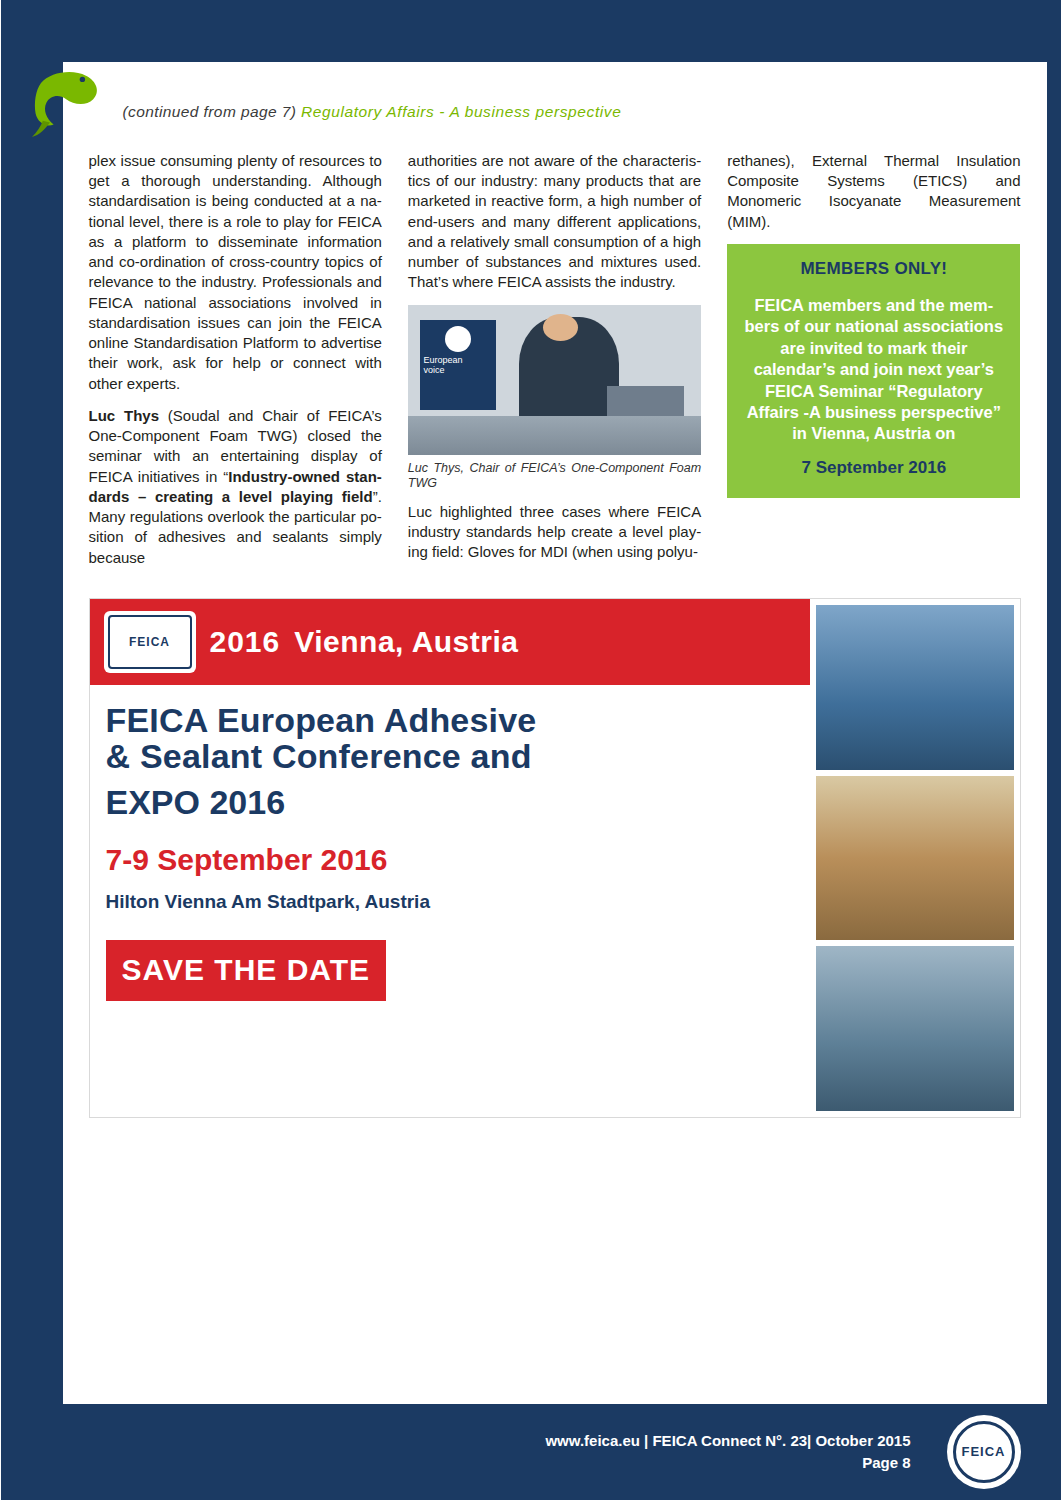(continued from page 7) Regulatory Affairs - A business perspective
plex issue consuming plenty of resources to get a thorough understanding. Although standardisation is being conducted at a national level, there is a role to play for FEICA as a platform to disseminate information and co-ordination of cross-country topics of relevance to the industry. Professionals and FEICA national associations involved in standardisation issues can join the FEICA online Standardisation Platform to advertise their work, ask for help or connect with other experts.
Luc Thys (Soudal and Chair of FEICA’s One-Component Foam TWG) closed the seminar with an entertaining display of FEICA initiatives in “Industry-owned standards – creating a level playing field”. Many regulations overlook the particular position of adhesives and sealants simply because
authorities are not aware of the characteristics of our industry: many products that are marketed in reactive form, a high number of end-users and many different applications, and a relatively small consumption of a high number of substances and mixtures used. That’s where FEICA assists the industry.
European
voice
Luc Thys, Chair of FEICA’s One-Component Foam TWG
Luc highlighted three cases where FEICA industry standards help create a level playing field: Gloves for MDI (when using polyu-
rethanes), External Thermal Insulation Composite Systems (ETICS) and Monomeric Isocyanate Measurement (MIM).
MEMBERS ONLY!
FEICA members and the members of our national associations are invited to mark their calendar’s and join next year’s FEICA Seminar “Regulatory Affairs -A business perspective” in Vienna, Austria on
7 September 2016
FEICA
2016
Vienna, Austria
FEICA European Adhesive
& Sealant Conference and
EXPO 2016
7-9 September 2016
Hilton Vienna Am Stadtpark, Austria
SAVE THE DATE
www.feica.eu | FEICA Connect N°. 23| October 2015
Page 8
FEICA